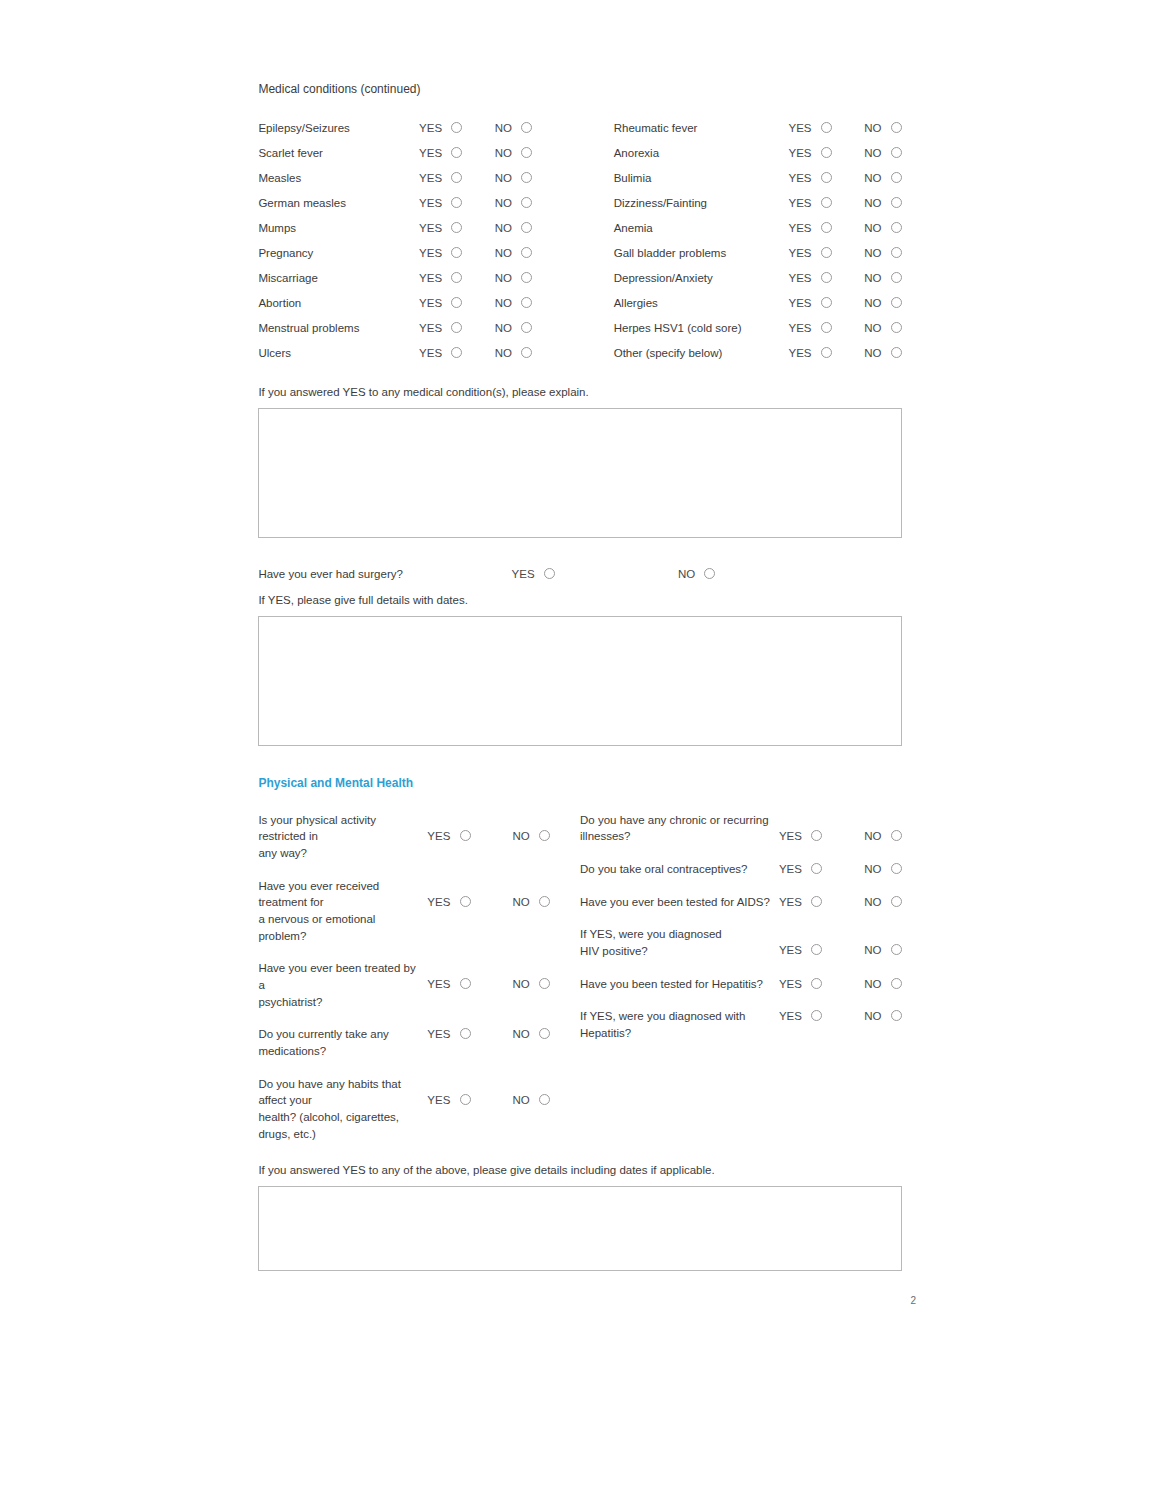Medical conditions (continued)
| Epilepsy/Seizures | YES | NO | | Rheumatic fever | YES | NO |
| Scarlet fever | YES | NO | | Anorexia | YES | NO |
| Measles | YES | NO | | Bulimia | YES | NO |
| German measles | YES | NO | | Dizziness/Fainting | YES | NO |
| Mumps | YES | NO | | Anemia | YES | NO |
| Pregnancy | YES | NO | | Gall bladder problems | YES | NO |
| Miscarriage | YES | NO | | Depression/Anxiety | YES | NO |
| Abortion | YES | NO | | Allergies | YES | NO |
| Menstrual problems | YES | NO | | Herpes HSV1 (cold sore) | YES | NO |
| Ulcers | YES | NO | | Other (specify below) | YES | NO |
If you answered YES to any medical condition(s), please explain.
Have you ever had surgery? YES NO
If YES, please give full details with dates.
Physical and Mental Health
| Is your physical activity restricted in any way? | YES NO |
| Have you ever received treatment for a nervous or emotional problem? | YES NO |
| Have you ever been treated by a psychiatrist? | YES NO |
| Do you currently take any medications? | YES NO |
| Do you have any habits that affect your health? (alcohol, cigarettes, drugs, etc.) | YES NO |
| Do you have any chronic or recurring illnesses? | YES NO |
| Do you take oral contraceptives? | YES NO |
| Have you ever been tested for AIDS? | YES NO |
| If YES, were you diagnosed HIV positive? | YES NO |
| Have you been tested for Hepatitis? | YES NO |
| If YES, were you diagnosed with Hepatitis? | YES NO |
If you answered YES to any of the above, please give details including dates if applicable.
2